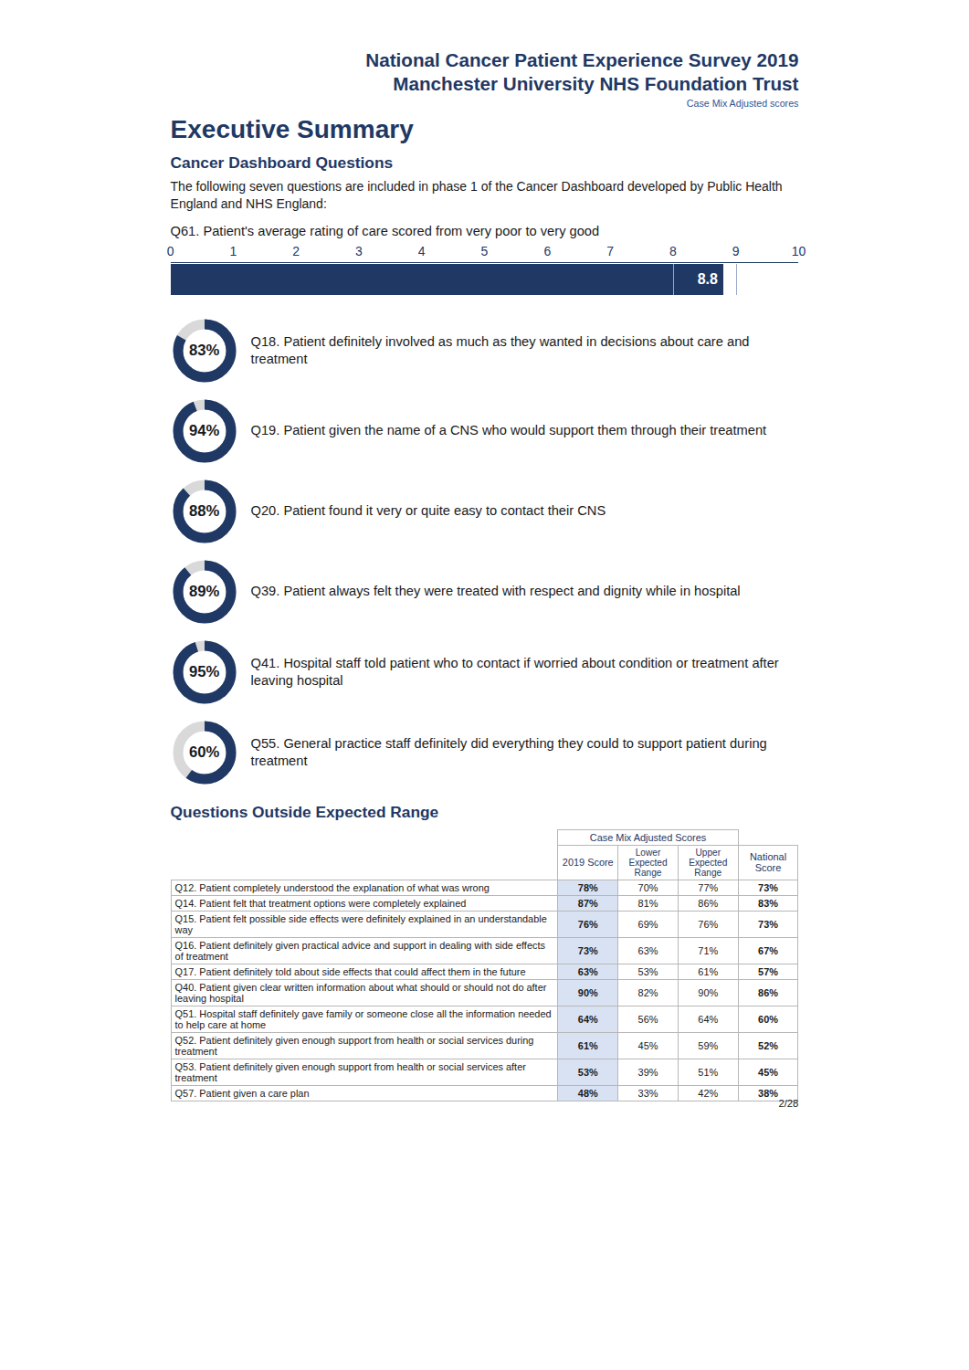National Cancer Patient Experience Survey 2019
Manchester University NHS Foundation Trust
Case Mix Adjusted scores
Executive Summary
Cancer Dashboard Questions
The following seven questions are included in phase 1 of the Cancer Dashboard developed by Public Health England and NHS England:
Q61. Patient's average rating of care scored from very poor to very good
0 1 2 3 4 5 6 7 8 9 10
8.8
83%
Q18. Patient definitely involved as much as they wanted in decisions about care and treatment
94%
Q19. Patient given the name of a CNS who would support them through their treatment
88%
Q20. Patient found it very or quite easy to contact their CNS
89%
Q39. Patient always felt they were treated with respect and dignity while in hospital
95%
Q41. Hospital staff told patient who to contact if worried about condition or treatment after leaving hospital
60%
Q55. General practice staff definitely did everything they could to support patient during treatment
Questions Outside Expected Range
| | Case Mix Adjusted Scores | |
| --- | --- | --- |
| | 2019 Score | Lower Expected Range | Upper Expected Range | National Score |
| Q12. Patient completely understood the explanation of what was wrong | 78% | 70% | 77% | 73% |
| Q14. Patient felt that treatment options were completely explained | 87% | 81% | 86% | 83% |
| Q15. Patient felt possible side effects were definitely explained in an understandable way | 76% | 69% | 76% | 73% |
| Q16. Patient definitely given practical advice and support in dealing with side effects of treatment | 73% | 63% | 71% | 67% |
| Q17. Patient definitely told about side effects that could affect them in the future | 63% | 53% | 61% | 57% |
| Q40. Patient given clear written information about what should or should not do after leaving hospital | 90% | 82% | 90% | 86% |
| Q51. Hospital staff definitely gave family or someone close all the information needed to help care at home | 64% | 56% | 64% | 60% |
| Q52. Patient definitely given enough support from health or social services during treatment | 61% | 45% | 59% | 52% |
| Q53. Patient definitely given enough support from health or social services after treatment | 53% | 39% | 51% | 45% |
| Q57. Patient given a care plan | 48% | 33% | 42% | 38% |
2/28